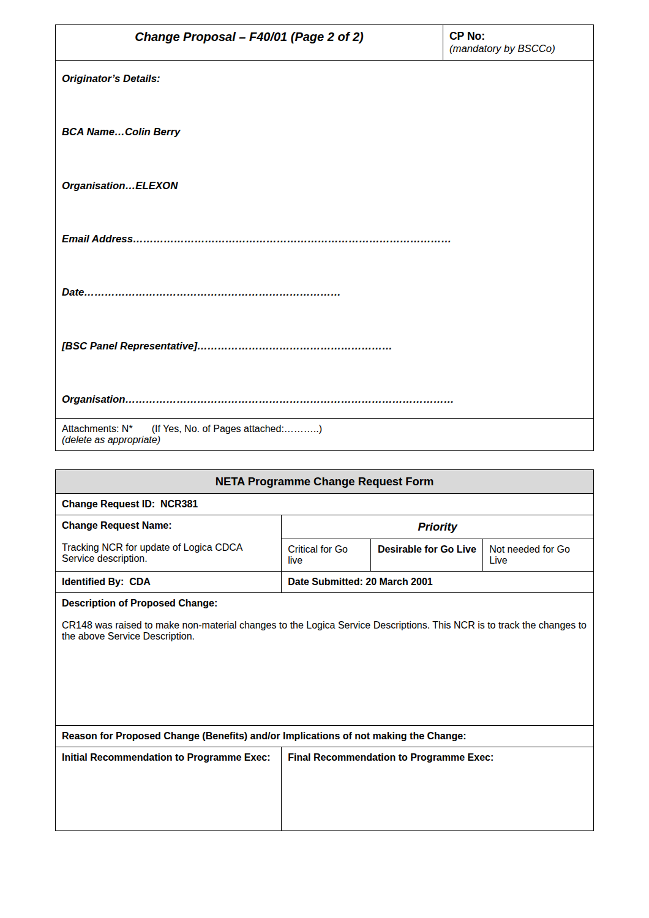| Change Proposal – F40/01 (Page 2 of 2) | CP No: (mandatory by BSCCo) |
| Originator’s Details: BCA Name…Colin Berry Organisation…ELEXON Email Address………………………………………………………………………………… Date………………………………………………………………… [BSC Panel Representative]………………………………………………… Organisation…………………………………………………………………………………… |
| Attachments: N* (If Yes, No. of Pages attached:………..) (delete as appropriate) |
| NETA Programme Change Request Form |
| Change Request ID: NCR381 |
| Change Request Name: Tracking NCR for update of Logica CDCA Service description. | Priority |
| Critical for Go live | Desirable for Go Live | Not needed for Go Live |
| Identified By: CDA | Date Submitted: 20 March 2001 |
| Description of Proposed Change: CR148 was raised to make non-material changes to the Logica Service Descriptions. This NCR is to track the changes to the above Service Description. |
| Reason for Proposed Change (Benefits) and/or Implications of not making the Change: |
| Initial Recommendation to Programme Exec: | Final Recommendation to Programme Exec: |